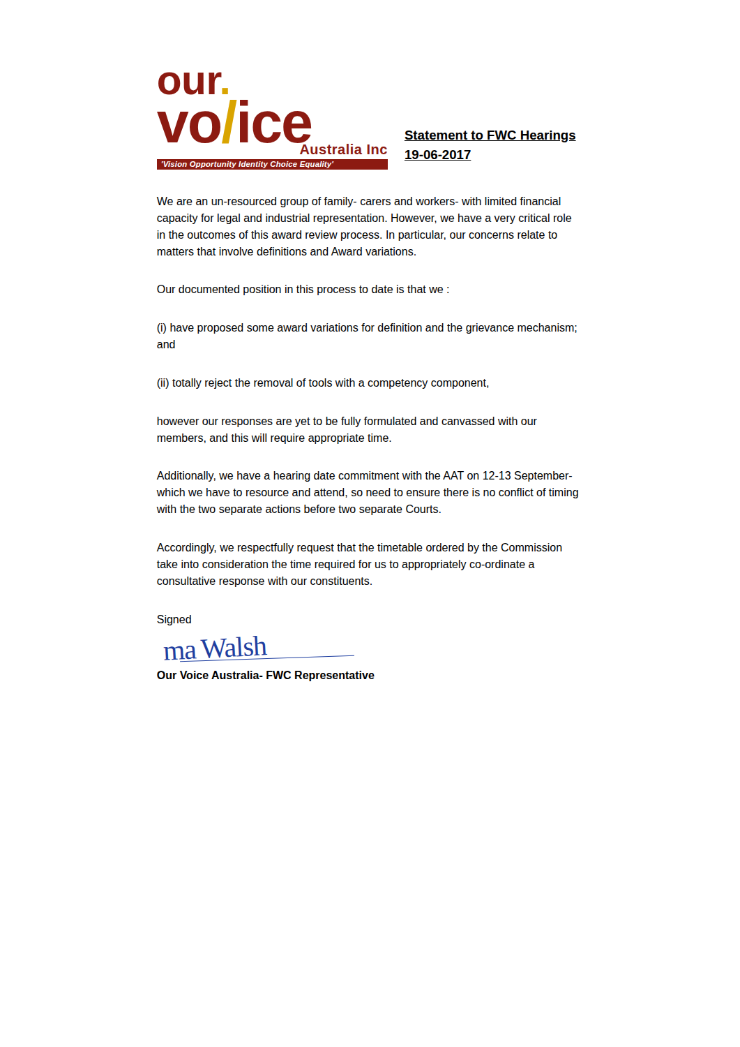our. vo/ice Australia Inc 'Vision Opportunity Identity Choice Equality'
Statement to FWC Hearings 19-06-2017
We are an un-resourced group of family- carers and workers- with limited financial capacity for legal and industrial representation. However, we have a very critical role in the outcomes of this award review process. In particular, our concerns relate to matters that involve definitions and Award variations.
Our documented position in this process to date is that we :
(i) have proposed some award variations for definition and the grievance mechanism; and
(ii) totally reject the removal of tools with a competency component,
however our responses are yet to be fully formulated and canvassed with our members, and this will require appropriate time.
Additionally, we have a hearing date commitment with the AAT on 12-13 September- which we have to resource and attend, so need to ensure there is no conflict of timing with the two separate actions before two separate Courts.
Accordingly, we respectfully request that the timetable ordered by the Commission take into consideration the time required for us to appropriately co-ordinate a consultative response with our constituents.
Signed
ma Walsh
Our Voice Australia- FWC Representative